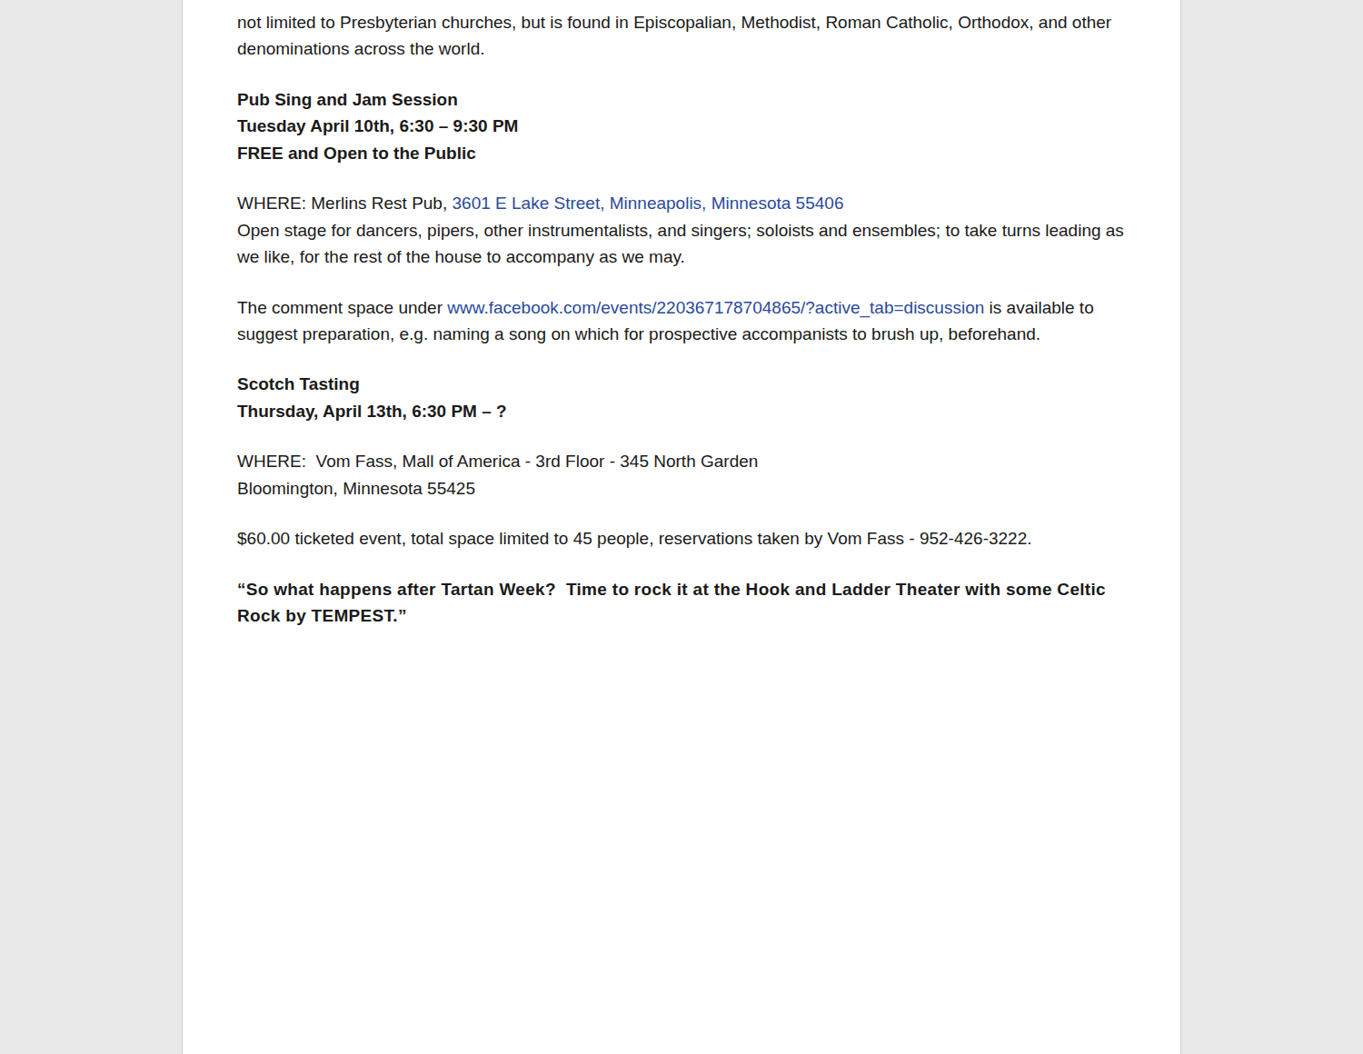not limited to Presbyterian churches, but is found in Episcopalian, Methodist, Roman Catholic, Orthodox, and other denominations across the world.
Pub Sing and Jam Session
Tuesday April 10th, 6:30 – 9:30 PM
FREE and Open to the Public
WHERE: Merlins Rest Pub, 3601 E Lake Street, Minneapolis, Minnesota 55406
Open stage for dancers, pipers, other instrumentalists, and singers; soloists and ensembles; to take turns leading as we like, for the rest of the house to accompany as we may.
The comment space under www.facebook.com/events/220367178704865/?active_tab=discussion is available to suggest preparation, e.g. naming a song on which for prospective accompanists to brush up, beforehand.
Scotch Tasting
Thursday, April 13th, 6:30 PM – ?
WHERE: Vom Fass, Mall of America - 3rd Floor - 345 North Garden
Bloomington, Minnesota 55425
$60.00 ticketed event, total space limited to 45 people, reservations taken by Vom Fass - 952-426-3222.
“So what happens after Tartan Week? Time to rock it at the Hook and Ladder Theater with some Celtic Rock by TEMPEST.”